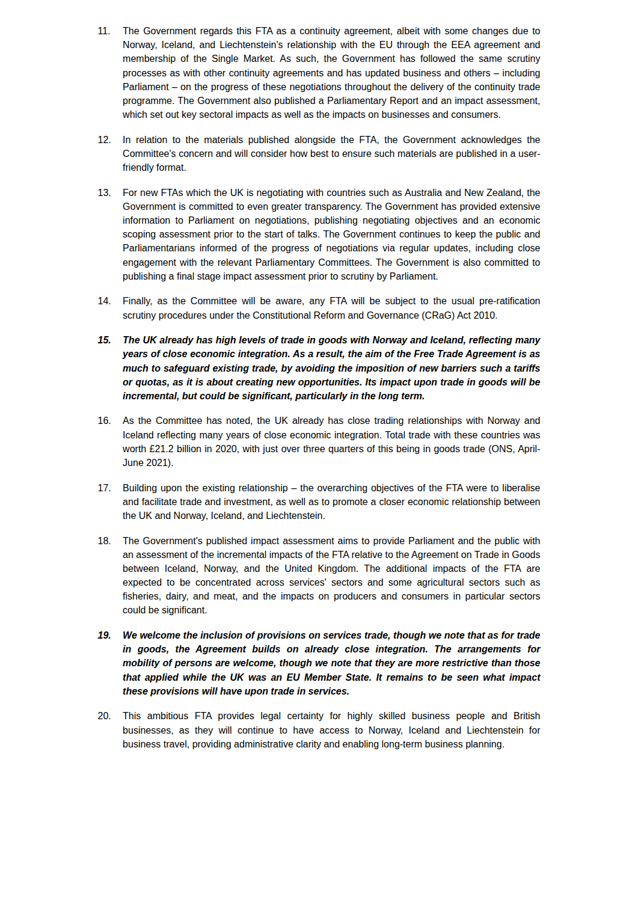The Government regards this FTA as a continuity agreement, albeit with some changes due to Norway, Iceland, and Liechtenstein's relationship with the EU through the EEA agreement and membership of the Single Market. As such, the Government has followed the same scrutiny processes as with other continuity agreements and has updated business and others – including Parliament – on the progress of these negotiations throughout the delivery of the continuity trade programme. The Government also published a Parliamentary Report and an impact assessment, which set out key sectoral impacts as well as the impacts on businesses and consumers.
In relation to the materials published alongside the FTA, the Government acknowledges the Committee's concern and will consider how best to ensure such materials are published in a user-friendly format.
For new FTAs which the UK is negotiating with countries such as Australia and New Zealand, the Government is committed to even greater transparency. The Government has provided extensive information to Parliament on negotiations, publishing negotiating objectives and an economic scoping assessment prior to the start of talks. The Government continues to keep the public and Parliamentarians informed of the progress of negotiations via regular updates, including close engagement with the relevant Parliamentary Committees. The Government is also committed to publishing a final stage impact assessment prior to scrutiny by Parliament.
Finally, as the Committee will be aware, any FTA will be subject to the usual pre-ratification scrutiny procedures under the Constitutional Reform and Governance (CRaG) Act 2010.
The UK already has high levels of trade in goods with Norway and Iceland, reflecting many years of close economic integration. As a result, the aim of the Free Trade Agreement is as much to safeguard existing trade, by avoiding the imposition of new barriers such a tariffs or quotas, as it is about creating new opportunities. Its impact upon trade in goods will be incremental, but could be significant, particularly in the long term.
As the Committee has noted, the UK already has close trading relationships with Norway and Iceland reflecting many years of close economic integration. Total trade with these countries was worth £21.2 billion in 2020, with just over three quarters of this being in goods trade (ONS, April-June 2021).
Building upon the existing relationship – the overarching objectives of the FTA were to liberalise and facilitate trade and investment, as well as to promote a closer economic relationship between the UK and Norway, Iceland, and Liechtenstein.
The Government's published impact assessment aims to provide Parliament and the public with an assessment of the incremental impacts of the FTA relative to the Agreement on Trade in Goods between Iceland, Norway, and the United Kingdom. The additional impacts of the FTA are expected to be concentrated across services' sectors and some agricultural sectors such as fisheries, dairy, and meat, and the impacts on producers and consumers in particular sectors could be significant.
We welcome the inclusion of provisions on services trade, though we note that as for trade in goods, the Agreement builds on already close integration. The arrangements for mobility of persons are welcome, though we note that they are more restrictive than those that applied while the UK was an EU Member State. It remains to be seen what impact these provisions will have upon trade in services.
This ambitious FTA provides legal certainty for highly skilled business people and British businesses, as they will continue to have access to Norway, Iceland and Liechtenstein for business travel, providing administrative clarity and enabling long-term business planning.